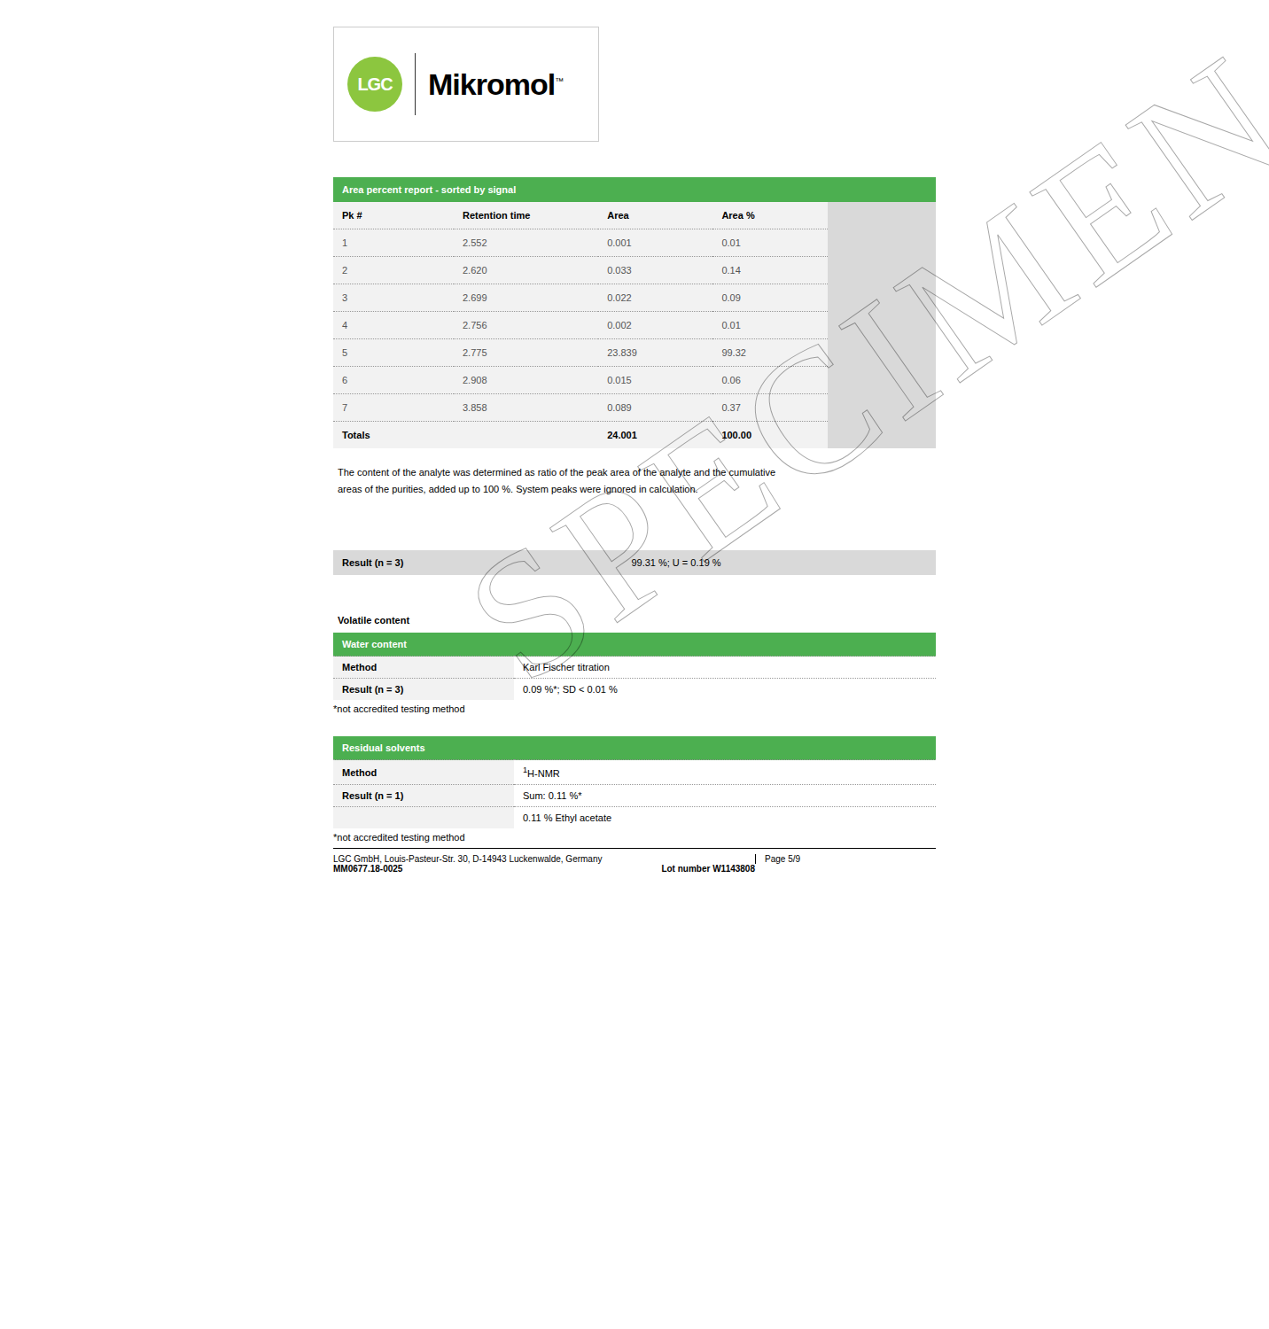LGC
Mikromol™
SPECIMEN
| Area percent report - sorted by signal |
| --- |
| Pk # | Retention time | Area | Area % | |
| 1 | 2.552 | 0.001 | 0.01 | |
| 2 | 2.620 | 0.033 | 0.14 | |
| 3 | 2.699 | 0.022 | 0.09 | |
| 4 | 2.756 | 0.002 | 0.01 | |
| 5 | 2.775 | 23.839 | 99.32 | |
| 6 | 2.908 | 0.015 | 0.06 | |
| 7 | 3.858 | 0.089 | 0.37 | |
| Totals | | 24.001 | 100.00 | |
The content of the analyte was determined as ratio of the peak area of the analyte and the cumulative
areas of the purities, added up to 100 %. System peaks were ignored in calculation.
Result (n = 3)
99.31 %; U = 0.19 %
Volatile content
| Water content |
| Method | Karl Fischer titration |
| Result (n = 3) | 0.09 %*; SD < 0.01 % |
*not accredited testing method
| Residual solvents |
| Method | 1 H-NMR |
| Result (n = 1) | Sum: 0.11 %* |
| | 0.11 % Ethyl acetate |
*not accredited testing method
LGC GmbH, Louis-Pasteur-Str. 30, D-14943 Luckenwalde, Germany
Page 5/9
MM0677.18-0025 Lot number W1143808